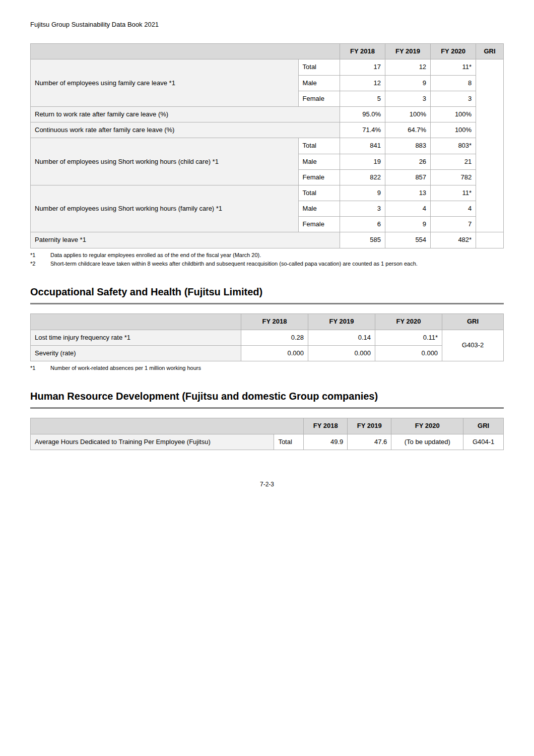Fujitsu Group Sustainability Data Book 2021
| | FY 2018 | FY 2019 | FY 2020 | GRI |
| --- | --- | --- | --- | --- |
| Number of employees using family care leave *1 | Total | 17 | 12 | 11 * | |
| Male | 12 | 9 | 8 |
| Female | 5 | 3 | 3 |
| Return to work rate after family care leave (%) | 95.0% | 100% | 100% |
| Continuous work rate after family care leave (%) | 71.4% | 64.7% | 100% |
| Number of employees using Short working hours (child care) *1 | Total | 841 | 883 | 803 * |
| Male | 19 | 26 | 21 |
| Female | 822 | 857 | 782 |
| Number of employees using Short working hours (family care) *1 | Total | 9 | 13 | 11 * |
| Male | 3 | 4 | 4 |
| Female | 6 | 9 | 7 |
| Paternity leave *1 | 585 | 554 | 482 * | |
*1 Data applies to regular employees enrolled as of the end of the fiscal year (March 20).
*2 Short-term childcare leave taken within 8 weeks after childbirth and subsequent reacquisition (so-called papa vacation) are counted as 1 person each.
Occupational Safety and Health (Fujitsu Limited)
| | FY 2018 | FY 2019 | FY 2020 | GRI |
| --- | --- | --- | --- | --- |
| Lost time injury frequency rate *1 | 0.28 | 0.14 | 0.11 * | G403-2 |
| Severity (rate) | 0.000 | 0.000 | 0.000 |
*1 Number of work-related absences per 1 million working hours
Human Resource Development (Fujitsu and domestic Group companies)
| | FY 2018 | FY 2019 | FY 2020 | GRI |
| --- | --- | --- | --- | --- |
| Average Hours Dedicated to Training Per Employee (Fujitsu) | Total | 49.9 | 47.6 | (To be updated) | G404-1 |
7-2-3